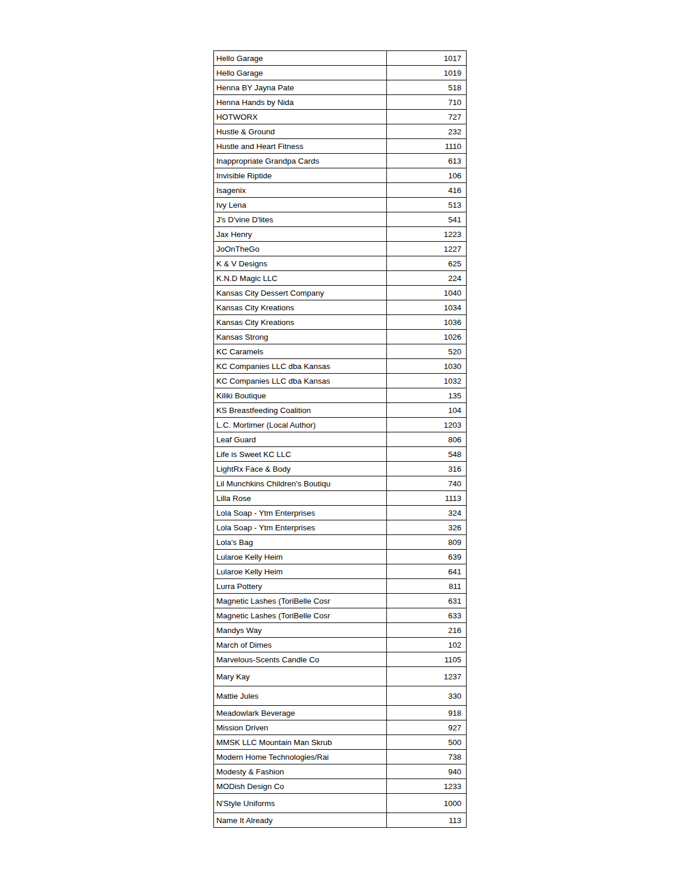| Hello Garage | 1017 |
| Hello Garage | 1019 |
| Henna BY Jayna Pate | 518 |
| Henna Hands by Nida | 710 |
| HOTWORX | 727 |
| Hustle & Ground | 232 |
| Hustle and Heart Fitness | 1110 |
| Inappropriate Grandpa Cards | 613 |
| Invisible Riptide | 106 |
| Isagenix | 416 |
| Ivy Lena | 513 |
| J's D'vine D'lites | 541 |
| Jax Henry | 1223 |
| JoOnTheGo | 1227 |
| K & V Designs | 625 |
| K.N.D Magic LLC | 224 |
| Kansas City Dessert Company | 1040 |
| Kansas City Kreations | 1034 |
| Kansas City Kreations | 1036 |
| Kansas Strong | 1026 |
| KC Caramels | 520 |
| KC Companies LLC dba Kansas | 1030 |
| KC Companies LLC dba Kansas | 1032 |
| Kiliki Boutique | 135 |
| KS Breastfeeding Coalition | 104 |
| L.C. Mortimer (Local Author) | 1203 |
| Leaf Guard | 806 |
| Life is Sweet KC LLC | 548 |
| LightRx Face & Body | 316 |
| Lil Munchkins Children's Boutiqu | 740 |
| Lilla Rose | 1113 |
| Lola Soap - Ytm Enterprises | 324 |
| Lola Soap - Ytm Enterprises | 326 |
| Lola's Bag | 809 |
| Lularoe Kelly Heim | 639 |
| Lularoe Kelly Heim | 641 |
| Lurra Pottery | 811 |
| Magnetic Lashes (ToriBelle Cosr | 631 |
| Magnetic Lashes (ToriBelle Cosr | 633 |
| Mandys Way | 216 |
| March of Dimes | 102 |
| Marvelous-Scents Candle Co | 1105 |
| Mary Kay | 1237 |
| Mattie Jules | 330 |
| Meadowlark Beverage | 918 |
| Mission Driven | 927 |
| MMSK LLC Mountain Man Skrub | 500 |
| Modern Home Technologies/Rai | 738 |
| Modesty & Fashion | 940 |
| MODish Design Co | 1233 |
| N'Style Uniforms | 1000 |
| Name It Already | 113 |